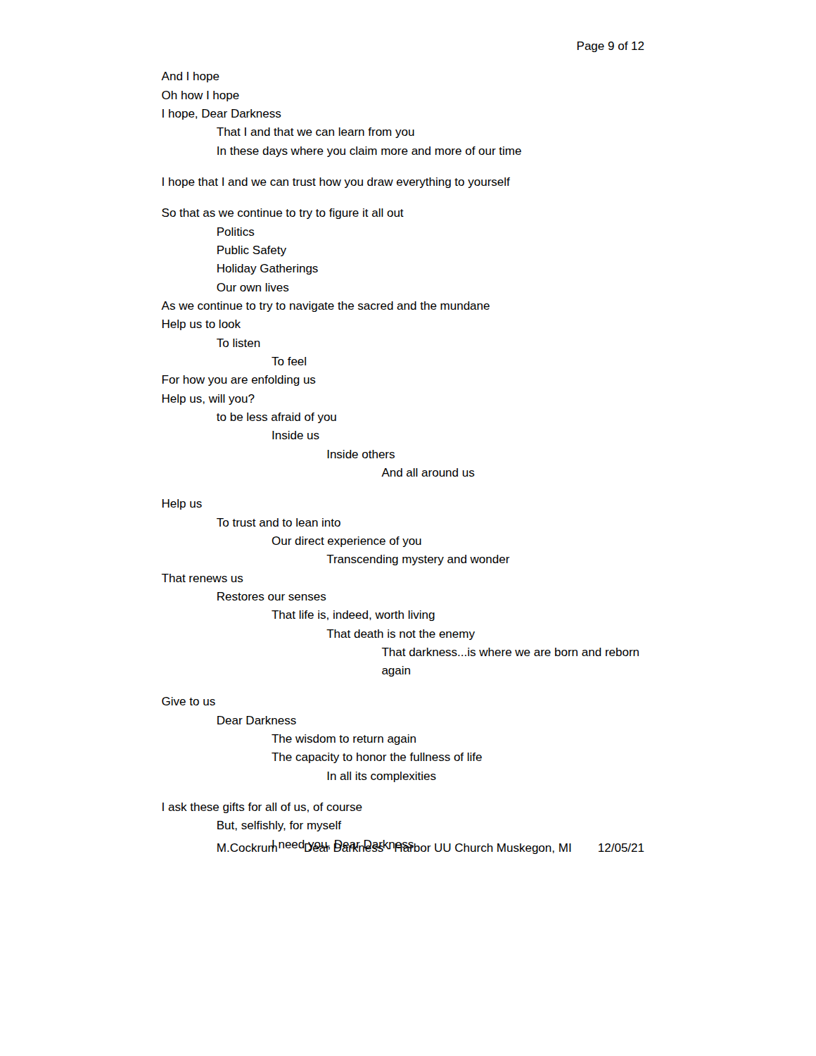Page 9 of 12
And I hope
Oh how I hope
I hope, Dear Darkness
That I and that we can learn from you
In these days where you claim more and more of our time
I hope that I and we can trust how you draw everything to yourself
So that as we continue to try to figure it all out
Politics
Public Safety
Holiday Gatherings
Our own lives
As we continue to try to navigate the sacred and the mundane
Help us to look
To listen
To feel
For how you are enfolding us
Help us, will you?
to be less afraid of you
Inside us
Inside others
And all around us
Help us
To trust and to lean into
Our direct experience of you
Transcending mystery and wonder
That renews us
Restores our senses
That life is, indeed, worth living
That death is not the enemy
That darkness...is where we are born and reborn again
Give to us
Dear Darkness
The wisdom to return again
The capacity to honor the fullness of life
In all its complexities
I ask these gifts for all of us, of course
But, selfishly, for myself
I need you, Dear Darkness
M.Cockrum Dear Darkness - Harbor UU Church Muskegon, MI 12/05/21